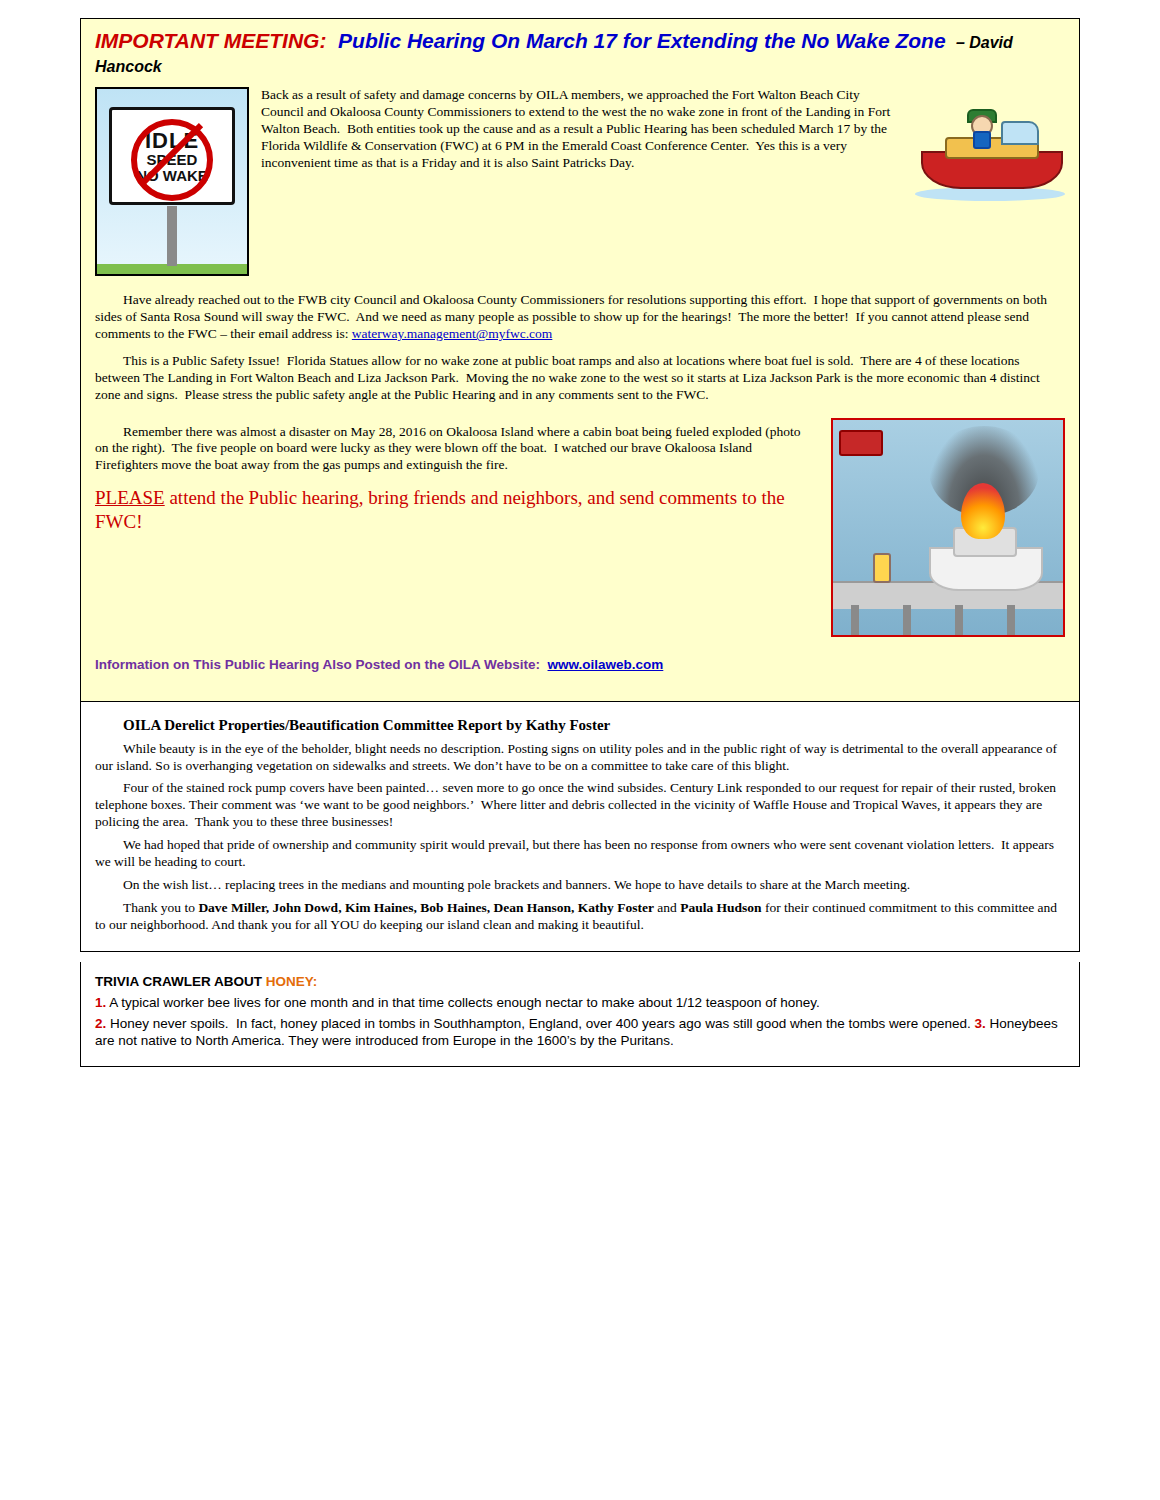IMPORTANT MEETING: Public Hearing On March 17 for Extending the No Wake Zone – David Hancock
IDLE
SPEED
NO WAKE
Back as a result of safety and damage concerns by OILA members, we approached the Fort Walton Beach City Council and Okaloosa County Commissioners to extend to the west the no wake zone in front of the Landing in Fort Walton Beach. Both entities took up the cause and as a result a Public Hearing has been scheduled March 17 by the Florida Wildlife & Conservation (FWC) at 6 PM in the Emerald Coast Conference Center. Yes this is a very inconvenient time as that is a Friday and it is also Saint Patricks Day.
Have already reached out to the FWB city Council and Okaloosa County Commissioners for resolutions supporting this effort. I hope that support of governments on both sides of Santa Rosa Sound will sway the FWC. And we need as many people as possible to show up for the hearings! The more the better! If you cannot attend please send comments to the FWC – their email address is: waterway.management@myfwc.com
This is a Public Safety Issue! Florida Statues allow for no wake zone at public boat ramps and also at locations where boat fuel is sold. There are 4 of these locations between The Landing in Fort Walton Beach and Liza Jackson Park. Moving the no wake zone to the west so it starts at Liza Jackson Park is the more economic than 4 distinct zone and signs. Please stress the public safety angle at the Public Hearing and in any comments sent to the FWC.
Remember there was almost a disaster on May 28, 2016 on Okaloosa Island where a cabin boat being fueled exploded (photo on the right). The five people on board were lucky as they were blown off the boat. I watched our brave Okaloosa Island Firefighters move the boat away from the gas pumps and extinguish the fire.
PLEASE attend the Public hearing, bring friends and neighbors, and send comments to the FWC!
Information on This Public Hearing Also Posted on the OILA Website: www.oilaweb.com
OILA Derelict Properties/Beautification Committee Report by Kathy Foster
While beauty is in the eye of the beholder, blight needs no description. Posting signs on utility poles and in the public right of way is detrimental to the overall appearance of our island. So is overhanging vegetation on sidewalks and streets. We don’t have to be on a committee to take care of this blight.
Four of the stained rock pump covers have been painted… seven more to go once the wind subsides. Century Link responded to our request for repair of their rusted, broken telephone boxes. Their comment was ‘we want to be good neighbors.’ Where litter and debris collected in the vicinity of Waffle House and Tropical Waves, it appears they are policing the area. Thank you to these three businesses!
We had hoped that pride of ownership and community spirit would prevail, but there has been no response from owners who were sent covenant violation letters. It appears we will be heading to court.
On the wish list… replacing trees in the medians and mounting pole brackets and banners. We hope to have details to share at the March meeting.
Thank you to Dave Miller, John Dowd, Kim Haines, Bob Haines, Dean Hanson, Kathy Foster and Paula Hudson for their continued commitment to this committee and to our neighborhood. And thank you for all YOU do keeping our island clean and making it beautiful.
TRIVIA CRAWLER ABOUT HONEY:
1. A typical worker bee lives for one month and in that time collects enough nectar to make about 1/12 teaspoon of honey.
2. Honey never spoils. In fact, honey placed in tombs in Southhampton, England, over 400 years ago was still good when the tombs were opened. 3. Honeybees are not native to North America. They were introduced from Europe in the 1600’s by the Puritans.